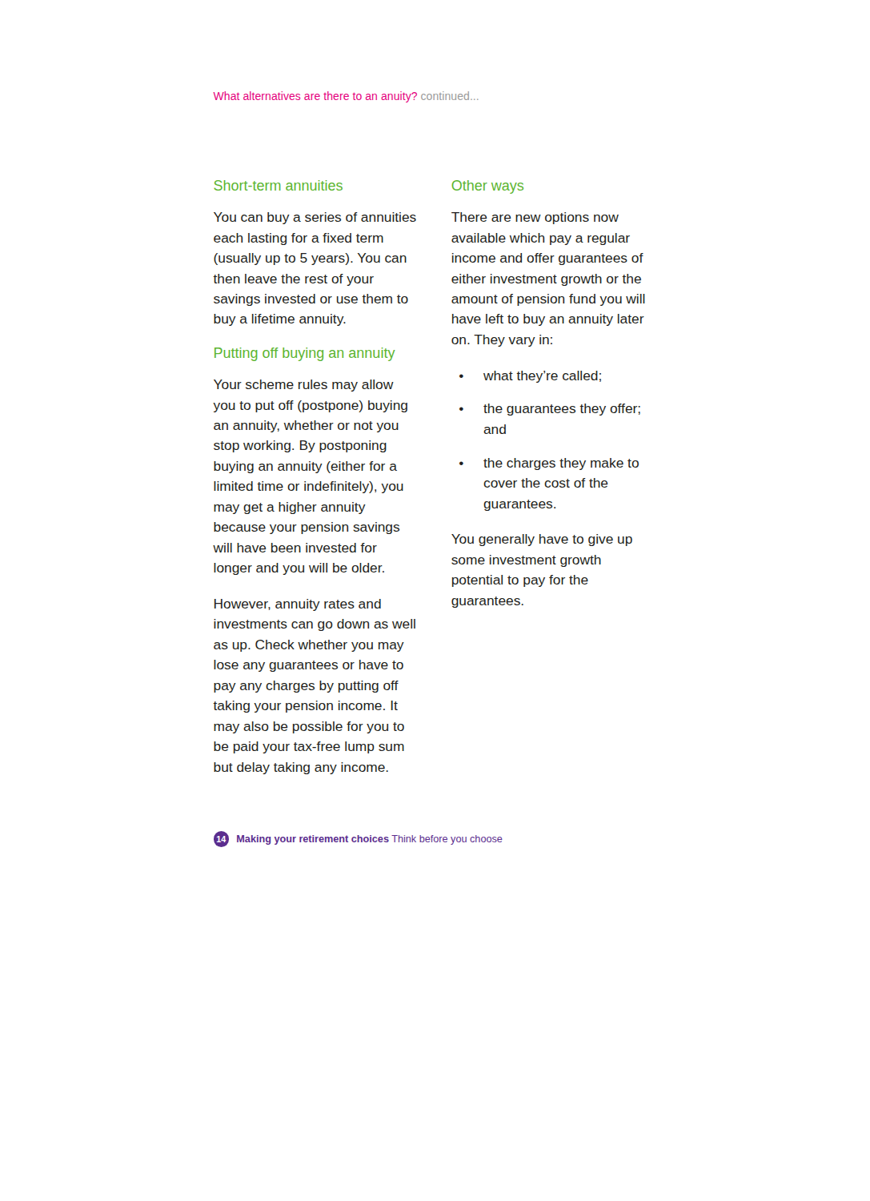What alternatives are there to an anuity? continued...
Short-term annuities
You can buy a series of annuities each lasting for a fixed term (usually up to 5 years). You can then leave the rest of your savings invested or use them to buy a lifetime annuity.
Putting off buying an annuity
Your scheme rules may allow you to put off (postpone) buying an annuity, whether or not you stop working. By postponing buying an annuity (either for a limited time or indefinitely), you may get a higher annuity because your pension savings will have been invested for longer and you will be older.
However, annuity rates and investments can go down as well as up. Check whether you may lose any guarantees or have to pay any charges by putting off taking your pension income. It may also be possible for you to be paid your tax-free lump sum but delay taking any income.
Other ways
There are new options now available which pay a regular income and offer guarantees of either investment growth or the amount of pension fund you will have left to buy an annuity later on. They vary in:
what they’re called;
the guarantees they offer; and
the charges they make to cover the cost of the guarantees.
You generally have to give up some investment growth potential to pay for the guarantees.
14 Making your retirement choices Think before you choose